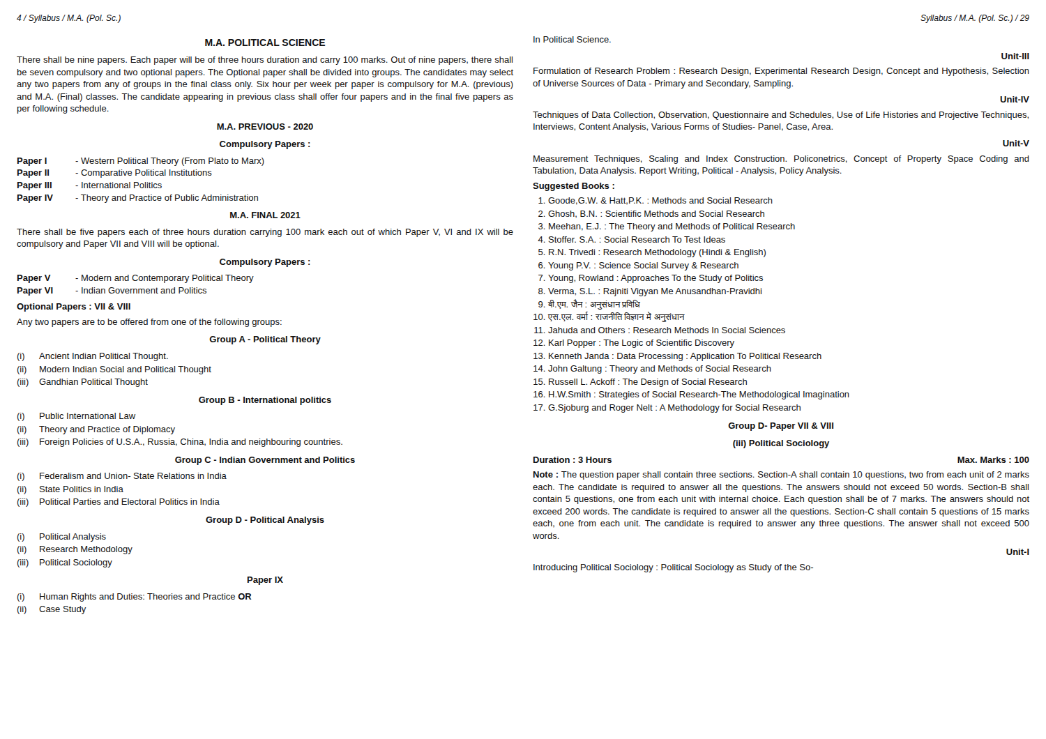4 / Syllabus / M.A. (Pol. Sc.) Syllabus / M.A. (Pol. Sc.) / 29
M.A. POLITICAL SCIENCE
There shall be nine papers. Each paper will be of three hours duration and carry 100 marks. Out of nine papers, there shall be seven compulsory and two optional papers. The Optional paper shall be divided into groups. The candidates may select any two papers from any of groups in the final class only. Six hour per week per paper is compulsory for M.A. (previous) and M.A. (Final) classes. The candidate appearing in previous class shall offer four papers and in the final five papers as per following schedule.
M.A. PREVIOUS - 2020
Compulsory Papers :
Paper I- Western Political Theory (From Plato to Marx)
Paper II- Comparative Political Institutions
Paper III- International Politics
Paper IV- Theory and Practice of Public Administration
M.A. FINAL 2021
There shall be five papers each of three hours duration carrying 100 mark each out of which Paper V, VI and IX will be compulsory and Paper VII and VIII will be optional.
Compulsory Papers :
Paper V- Modern and Contemporary Political Theory
Paper VI- Indian Government and Politics
Optional Papers : VII & VIII
Any two papers are to be offered from one of the following groups:
Group A - Political Theory
(i) Ancient Indian Political Thought.
(ii) Modern Indian Social and Political Thought
(iii) Gandhian Political Thought
Group B - International politics
(i) Public International Law
(ii) Theory and Practice of Diplomacy
(iii) Foreign Policies of U.S.A., Russia, China, India and neighbouring countries.
Group C - Indian Government and Politics
(i) Federalism and Union- State Relations in India
(ii) State Politics in India
(iii) Political Parties and Electoral Politics in India
Group D - Political Analysis
(i) Political Analysis
(ii) Research Methodology
(iii) Political Sociology
Paper IX
(i) Human Rights and Duties: Theories and Practice OR
(ii) Case Study
In Political Science.
Unit-III
Formulation of Research Problem : Research Design, Experimental Research Design, Concept and Hypothesis, Selection of Universe Sources of Data - Primary and Secondary, Sampling.
Unit-IV
Techniques of Data Collection, Observation, Questionnaire and Schedules, Use of Life Histories and Projective Techniques, Interviews, Content Analysis, Various Forms of Studies- Panel, Case, Area.
Unit-V
Measurement Techniques, Scaling and Index Construction. Policonetrics, Concept of Property Space Coding and Tabulation, Data Analysis. Report Writing, Political - Analysis, Policy Analysis.
Suggested Books :
Goode,G.W. & Hatt,P.K. : Methods and Social Research
Ghosh, B.N. : Scientific Methods and Social Research
Meehan, E.J. : The Theory and Methods of Political Research
Stoffer. S.A. : Social Research To Test Ideas
R.N. Trivedi : Research Methodology (Hindi & English)
Young P.V. : Science Social Survey & Research
Young, Rowland : Approaches To the Study of Politics
Verma, S.L. : Rajniti Vigyan Me Anusandhan-Pravidhi
बी.एम. जैन : अनुसंधान प्रविधि
एस.एल. वर्मा : राजनीति विज्ञान में अनुसंधान
Jahuda and Others : Research Methods In Social Sciences
Karl Popper : The Logic of Scientific Discovery
Kenneth Janda : Data Processing : Application To Political Research
John Galtung : Theory and Methods of Social Research
Russell L. Ackoff : The Design of Social Research
H.W.Smith : Strategies of Social Research-The Methodological Imagination
G.Sjoburg and Roger Nelt : A Methodology for Social Research
Group D- Paper VII & VIII
(iii) Political Sociology
Duration : 3 Hours Max. Marks : 100
Note : The question paper shall contain three sections. Section-A shall contain 10 questions, two from each unit of 2 marks each. The candidate is required to answer all the questions. The answers should not exceed 50 words. Section-B shall contain 5 questions, one from each unit with internal choice. Each question shall be of 7 marks. The answers should not exceed 200 words. The candidate is required to answer all the questions. Section-C shall contain 5 questions of 15 marks each, one from each unit. The candidate is required to answer any three questions. The answer shall not exceed 500 words.
Unit-I
Introducing Political Sociology : Political Sociology as Study of the So-